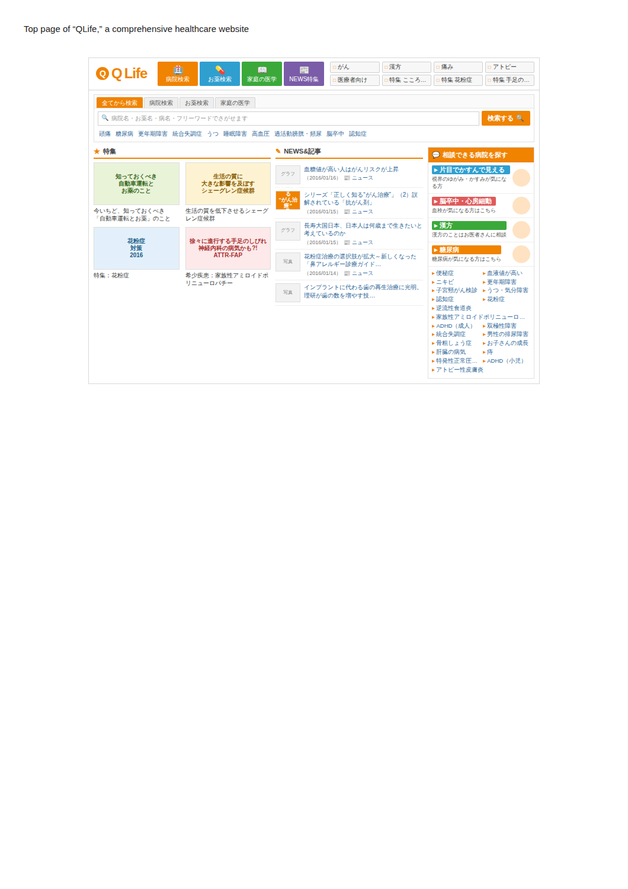Top page of “QLife,” a comprehensive healthcare website
QQLife
🏥病院検索 💊お薬検索 📖家庭の医学 📰NEWS特集
がん 漢方 痛み アトピー 医療者向け 特集 こころの病気 特集 花粉症 特集 手足のしびれ
全てから検索 病院検索 お薬検索 家庭の医学
病院名・お薬名・病名・フリーワードでさがせます
検索する🔍
頭痛 糖尿病 更年期障害 統合失調症 うつ 睡眠障害 高血圧 過活動膀胱・頻尿 脳卒中 認知症
★特集
知っておくべき
自動車運転と
お薬のこと
今いちど、知っておくべき
「自動車運転とお薬」のこと
生活の質に
大きな影響を及ぼす
シェーグレン症候群
生活の質を低下させるシェーグレン症候群
花粉症
対策
2016
特集：花粉症
徐々に進行する手足のしびれ
神経内科の病気かも?!
ATTR-FAP
希少疾患：家族性アミロイドポリニューロパチー
✎NEWS&記事
グラフ
血糖値が高い人はがんリスクが上昇
（2016/01/16）📰 ニュース
正しく知る
“がん治療”
➊
シリーズ「正しく知る“がん治療”」（2）誤解されている「抗がん剤」
（2016/01/15）📰 ニュース
グラフ
長寿大国日本、日本人は何歳まで生きたいと考えているのか
（2016/01/15）📰 ニュース
写真
花粉症治療の選択肢が拡大～新しくなった「鼻アレルギー診療ガイド…
（2016/01/14）📰 ニュース
写真
インプラントに代わる歯の再生治療に光明。理研が歯の数を増やす技…
💬相談できる病院を探す
▸ 片目でかすんで見える 視界のゆがみ・かすみが気になる方
▸ 脳卒中・心房細動 血栓が気になる方はこちら
▸ 漢方 漢方のことはお医者さんに相談
▸ 糖尿病 糖尿病が気になる方はこちら
便秘症 血液値が高い ニキビ 更年期障害 子宮頸がん検診 うつ・気分障害 認知症 花粉症 逆流性食道炎 家族性アミロイドポリニューロパチー ADHD（成人） 双極性障害 統合失調症 男性の排尿障害 骨粗しょう症 お子さんの成長 肝臓の病気 痔 特発性正常圧水頭症 ADHD（小児） アトピー性皮膚炎